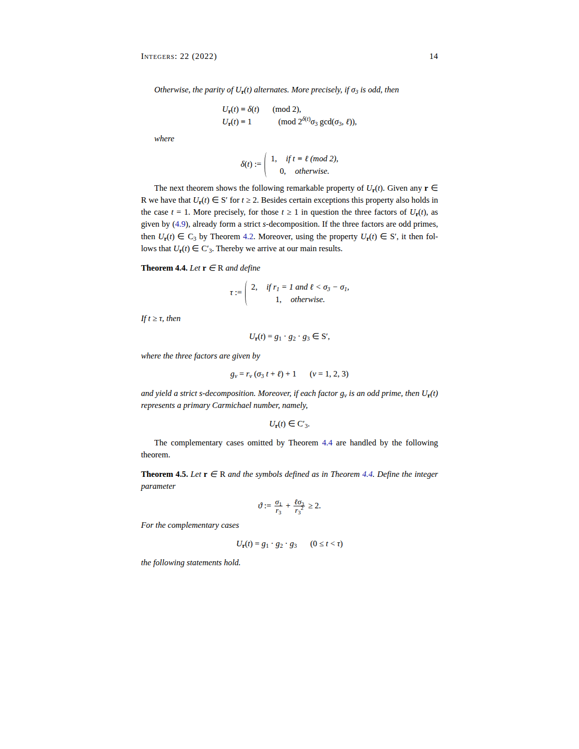Integers: 22 (2022) 14
Otherwise, the parity of Ur(t) alternates. More precisely, if σ3 is odd, then
Ur(t) ≡ δ(t) (mod 2), Ur(t) ≡ 1 (mod 2δ(t)σ3 gcd(σ3, ℓ)),
where
δ(t) := 1, if t ≡ ℓ (mod 2), 0, otherwise.
The next theorem shows the following remarkable property of Ur(t). Given any r ∈ R we have that Ur(t) ∈ S′ for t ≥ 2. Besides certain exceptions this property also holds in the case t = 1. More precisely, for those t ≥ 1 in question the three factors of Ur(t), as given by (4.9), already form a strict s-decomposition. If the three factors are odd primes, then Ur(t) ∈ C3 by Theorem 4.2. Moreover, using the property Ur(t) ∈ S′, it then follows that Ur(t) ∈ C′3. Thereby we arrive at our main results.
Theorem 4.4. Let r ∈ R and define
τ := 2, if r1 = 1 and ℓ < σ3 − σ1, 1, otherwise.
If t ≥ τ, then
Ur(t) = g1 · g2 · g3 ∈ S′,
where the three factors are given by
gν = rν (σ3 t + ℓ) + 1 (ν = 1, 2, 3)
and yield a strict s-decomposition. Moreover, if each factor gν is an odd prime, then Ur(t) represents a primary Carmichael number, namely,
Ur(t) ∈ C′3.
The complementary cases omitted by Theorem 4.4 are handled by the following theorem.
Theorem 4.5. Let r ∈ R and the symbols defined as in Theorem 4.4. Define the integer parameter
ϑ := σ1 r3 + ℓσ3 r32 ≥ 2.
For the complementary cases
Ur(t) = g1 · g2 · g3 (0 ≤ t < τ)
the following statements hold.